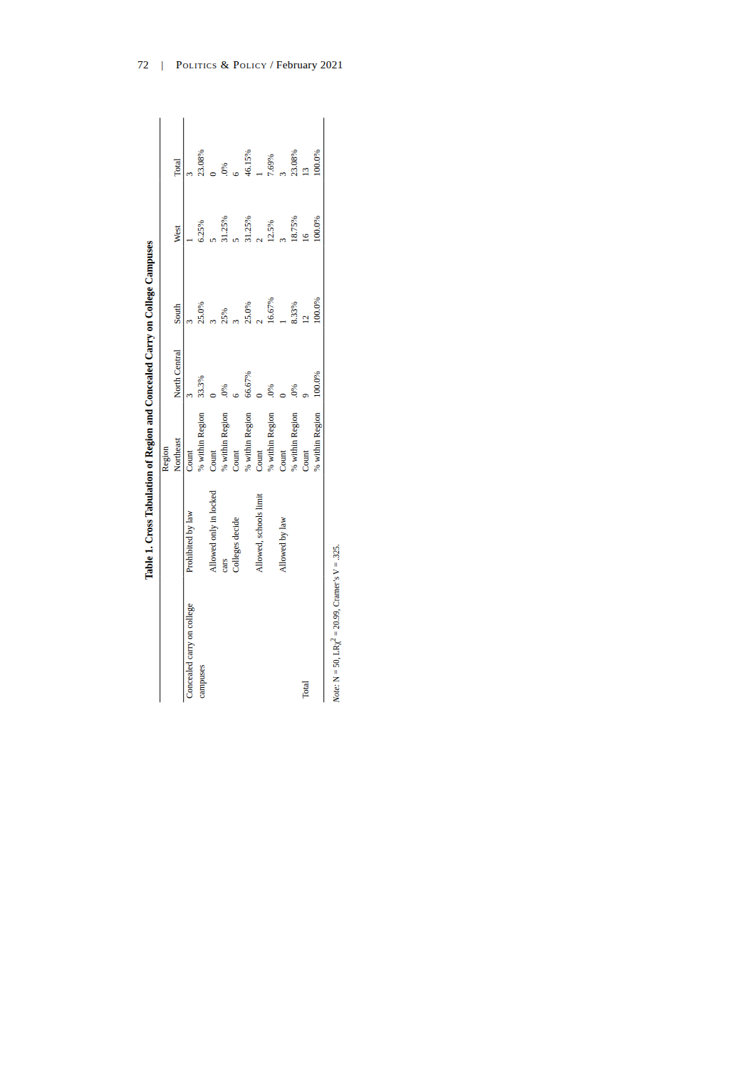72|Politics & Policy / February 2021
Table 1. Cross Tabulation of Region and Concealed Carry on College Campuses
| | | Region | |
| | | Northeast | North Central | South | West | Total |
| Concealed carry on college | Prohibited by law | Count | 3 | 3 | 1 | 3 |
| campuses | | % within Region | 33.3% | 25.0% | 6.25% | 23.08% |
| | Allowed only in locked | Count | 0 | 3 | 5 | 0 |
| | cars | % within Region | .0% | 25% | 31.25% | .0% |
| | Colleges decide | Count | 6 | 3 | 5 | 6 |
| | | % within Region | 66.67% | 25.0% | 31.25% | 46.15% |
| | Allowed, schools limit | Count | 0 | 2 | 2 | 1 |
| | | % within Region | .0% | 16.67% | 12.5% | 7.69% |
| | Allowed by law | Count | 0 | 1 | 3 | 3 |
| | | % within Region | .0% | 8.33% | 18.75% | 23.08% |
| Total | | Count | 9 | 12 | 16 | 13 |
| | | % within Region | 100.0% | 100.0% | 100.0% | 100.0% |
Note: N = 50, LRχ2 = 20.99, Cramer’s V = .325.